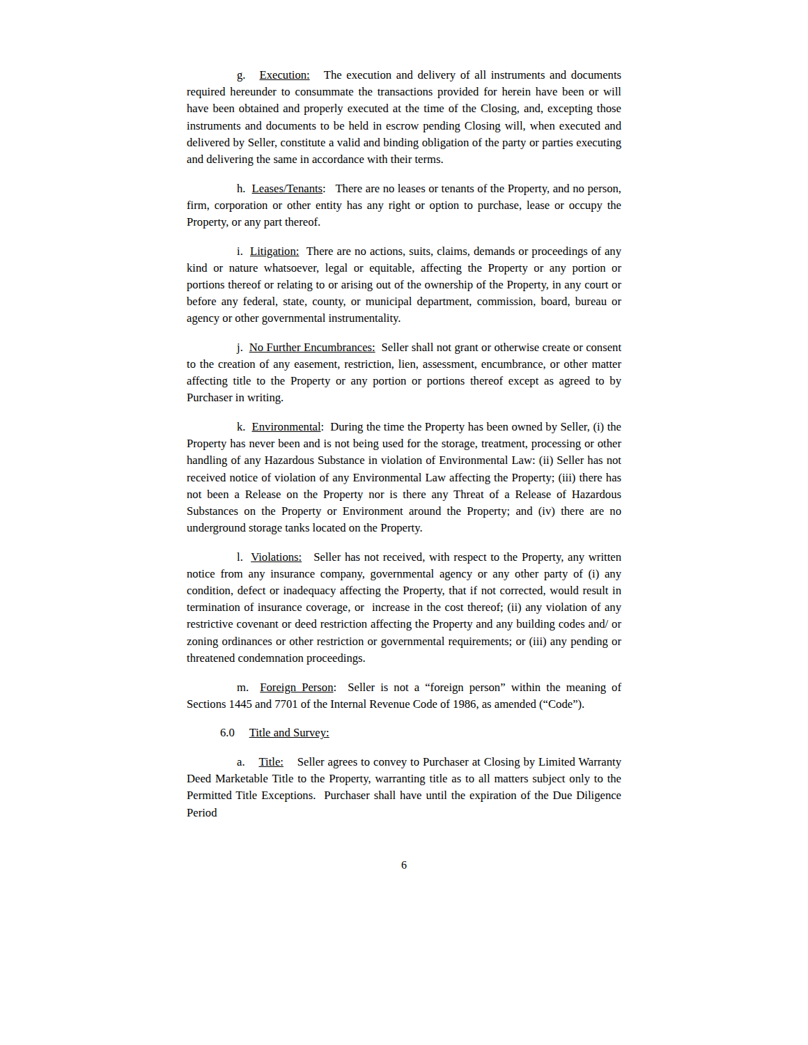g. Execution: The execution and delivery of all instruments and documents required hereunder to consummate the transactions provided for herein have been or will have been obtained and properly executed at the time of the Closing, and, excepting those instruments and documents to be held in escrow pending Closing will, when executed and delivered by Seller, constitute a valid and binding obligation of the party or parties executing and delivering the same in accordance with their terms.
h. Leases/Tenants: There are no leases or tenants of the Property, and no person, firm, corporation or other entity has any right or option to purchase, lease or occupy the Property, or any part thereof.
i. Litigation: There are no actions, suits, claims, demands or proceedings of any kind or nature whatsoever, legal or equitable, affecting the Property or any portion or portions thereof or relating to or arising out of the ownership of the Property, in any court or before any federal, state, county, or municipal department, commission, board, bureau or agency or other governmental instrumentality.
j. No Further Encumbrances: Seller shall not grant or otherwise create or consent to the creation of any easement, restriction, lien, assessment, encumbrance, or other matter affecting title to the Property or any portion or portions thereof except as agreed to by Purchaser in writing.
k. Environmental: During the time the Property has been owned by Seller, (i) the Property has never been and is not being used for the storage, treatment, processing or other handling of any Hazardous Substance in violation of Environmental Law: (ii) Seller has not received notice of violation of any Environmental Law affecting the Property; (iii) there has not been a Release on the Property nor is there any Threat of a Release of Hazardous Substances on the Property or Environment around the Property; and (iv) there are no underground storage tanks located on the Property.
l. Violations: Seller has not received, with respect to the Property, any written notice from any insurance company, governmental agency or any other party of (i) any condition, defect or inadequacy affecting the Property, that if not corrected, would result in termination of insurance coverage, or increase in the cost thereof; (ii) any violation of any restrictive covenant or deed restriction affecting the Property and any building codes and/ or zoning ordinances or other restriction or governmental requirements; or (iii) any pending or threatened condemnation proceedings.
m. Foreign Person: Seller is not a “foreign person” within the meaning of Sections 1445 and 7701 of the Internal Revenue Code of 1986, as amended (“Code”).
6.0 Title and Survey:
a. Title: Seller agrees to convey to Purchaser at Closing by Limited Warranty Deed Marketable Title to the Property, warranting title as to all matters subject only to the Permitted Title Exceptions. Purchaser shall have until the expiration of the Due Diligence Period
6